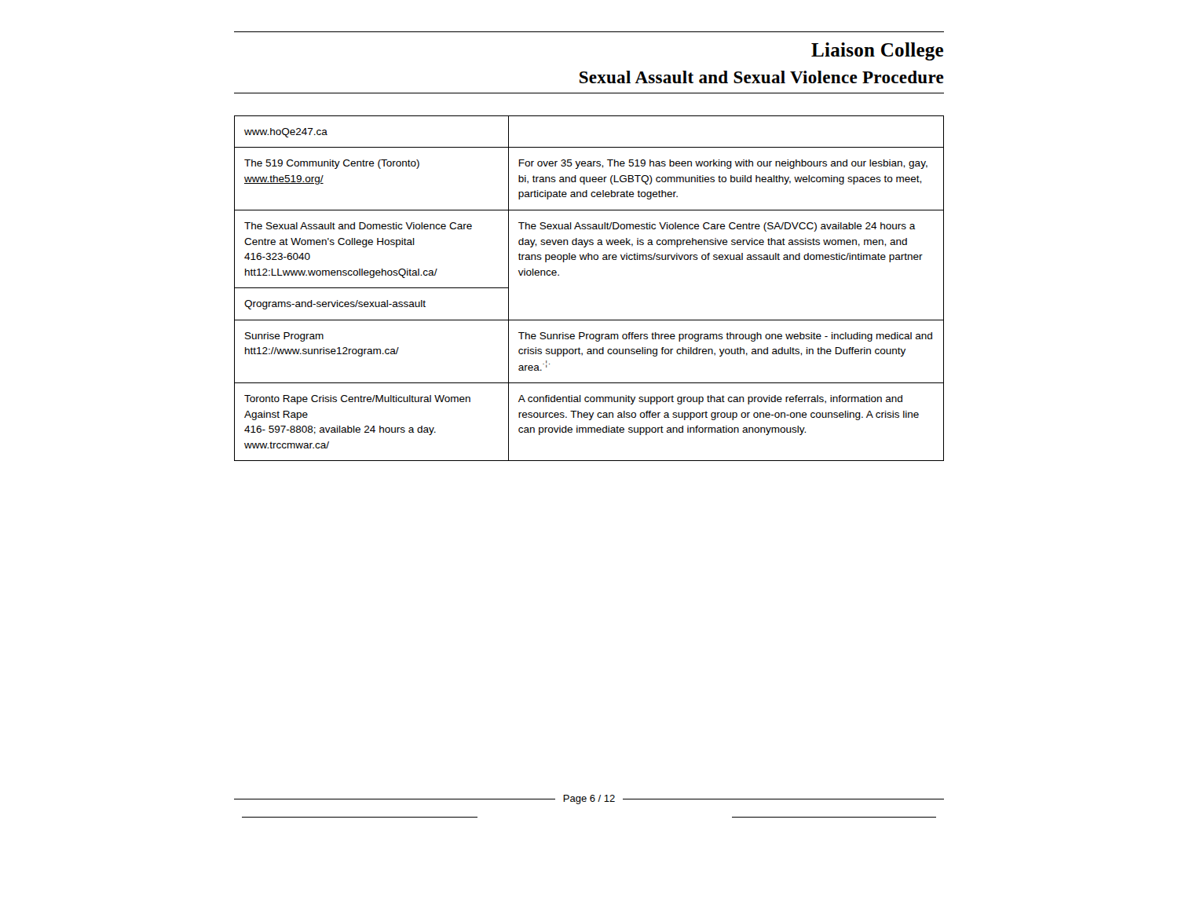Liaison College
Sexual Assault and Sexual Violence Procedure
| www.hoQe247.ca | |
| The 519 Community Centre (Toronto) www.the519.org/ | For over 35 years, The 519 has been working with our neighbours and our lesbian, gay, bi, trans and queer (LGBTQ) communities to build healthy, welcoming spaces to meet, participate and celebrate together. |
| The Sexual Assault and Domestic Violence Care Centre at Women's College Hospital 416-323-6040 htt12:LLwww.womenscollegehosQital.ca/ | The Sexual Assault/Domestic Violence Care Centre (SA/DVCC) available 24 hours a day, seven days a week, is a comprehensive service that assists women, men, and trans people who are victims/survivors of sexual assault and domestic/intimate partner violence. |
| Qrograms-and-services/sexual-assault |
| Sunrise Program htt12://www.sunrise12rogram.ca/ | The Sunrise Program offers three programs through one website - including medical and crisis support, and counseling for children, youth, and adults, in the Dufferin county area. ·¦· |
| Toronto Rape Crisis Centre/Multicultural Women Against Rape 416- 597-8808; available 24 hours a day. www.trccmwar.ca/ | A confidential community support group that can provide referrals, information and resources. They can also offer a support group or one-on-one counseling. A crisis line can provide immediate support and information anonymously. |
Page 6 / 12